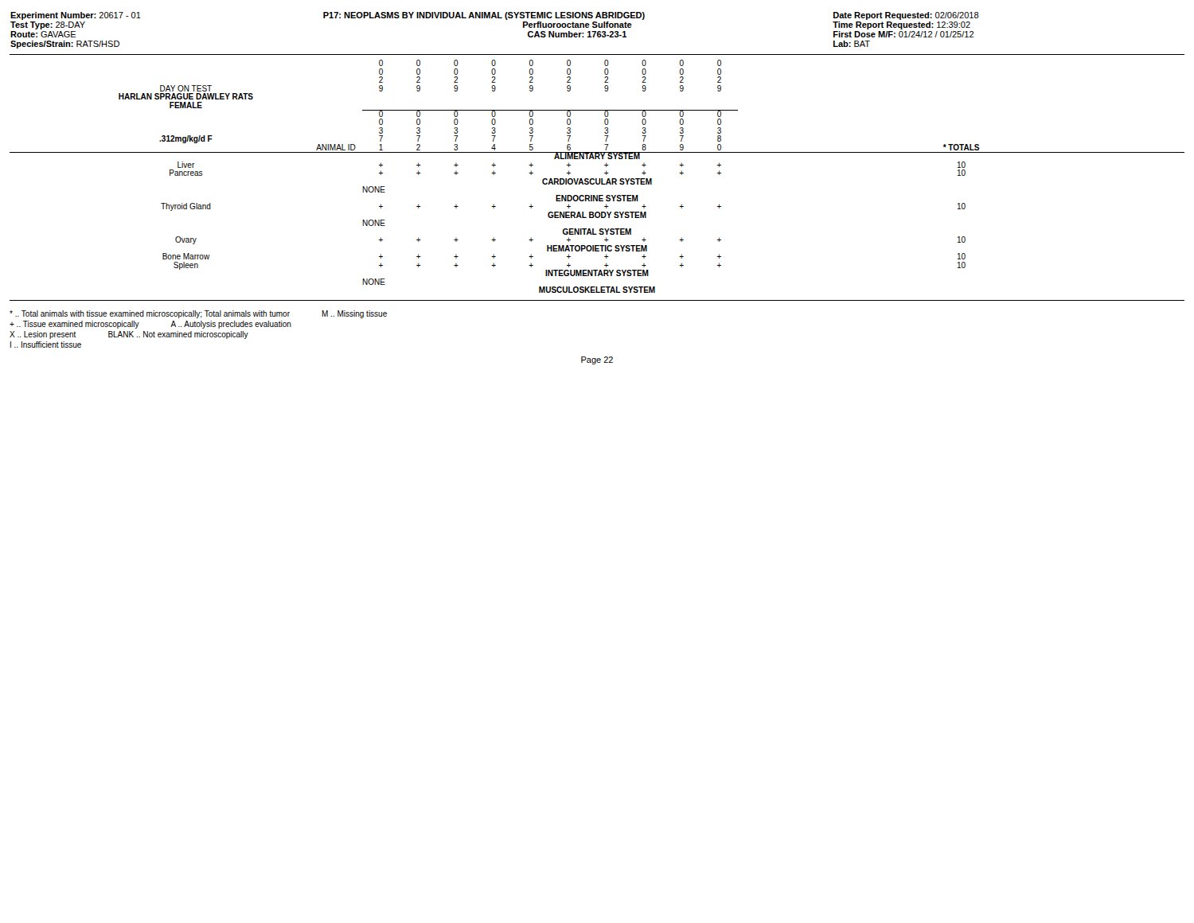| Experiment Number: 20617 - 01 Test Type: 28-DAY Route: GAVAGE Species/Strain: RATS/HSD | P17: NEOPLASMS BY INDIVIDUAL ANIMAL (SYSTEMIC LESIONS ABRIDGED) Perfluorooctane Sulfonate CAS Number: 1763-23-1 | Date Report Requested: 02/06/2018 Time Report Requested: 12:39:02 First Dose M/F: 01/24/12 / 01/25/12 Lab: BAT |
| DAY ON TEST | 0 0 2 9 | 0 0 2 9 | 0 0 2 9 | 0 0 2 9 | 0 0 2 9 | 0 0 2 9 | 0 0 2 9 | 0 0 2 9 | 0 0 2 9 | 0 0 2 9 | |
| HARLAN SPRAGUE DAWLEY RATS FEMALE | | |
| .312mg/kg/d F ANIMAL ID | 0 0 3 7 1 | 0 0 3 7 2 | 0 0 3 7 3 | 0 0 3 7 4 | 0 0 3 7 5 | 0 0 3 7 6 | 0 0 3 7 7 | 0 0 3 7 8 | 0 0 3 7 9 | 0 0 3 8 0 | * TOTALS |
| ALIMENTARY SYSTEM |
| Liver | + | + | + | + | + | + | + | + | + | + | 10 |
| Pancreas | + | + | + | + | + | + | + | + | + | + | 10 |
| CARDIOVASCULAR SYSTEM |
| NONE |
| ENDOCRINE SYSTEM |
| Thyroid Gland | + | + | + | + | + | + | + | + | + | + | 10 |
| GENERAL BODY SYSTEM |
| NONE |
| GENITAL SYSTEM |
| Ovary | + | + | + | + | + | + | + | + | + | + | 10 |
| HEMATOPOIETIC SYSTEM |
| Bone Marrow | + | + | + | + | + | + | + | + | + | + | 10 |
| Spleen | + | + | + | + | + | + | + | + | + | + | 10 |
| INTEGUMENTARY SYSTEM |
| NONE |
| MUSCULOSKELETAL SYSTEM |
* .. Total animals with tissue examined microscopically; Total animals with tumorM .. Missing tissue
+ .. Tissue examined microscopicallyA .. Autolysis precludes evaluation
X .. Lesion presentBLANK .. Not examined microscopically
I .. Insufficient tissue
Page 22